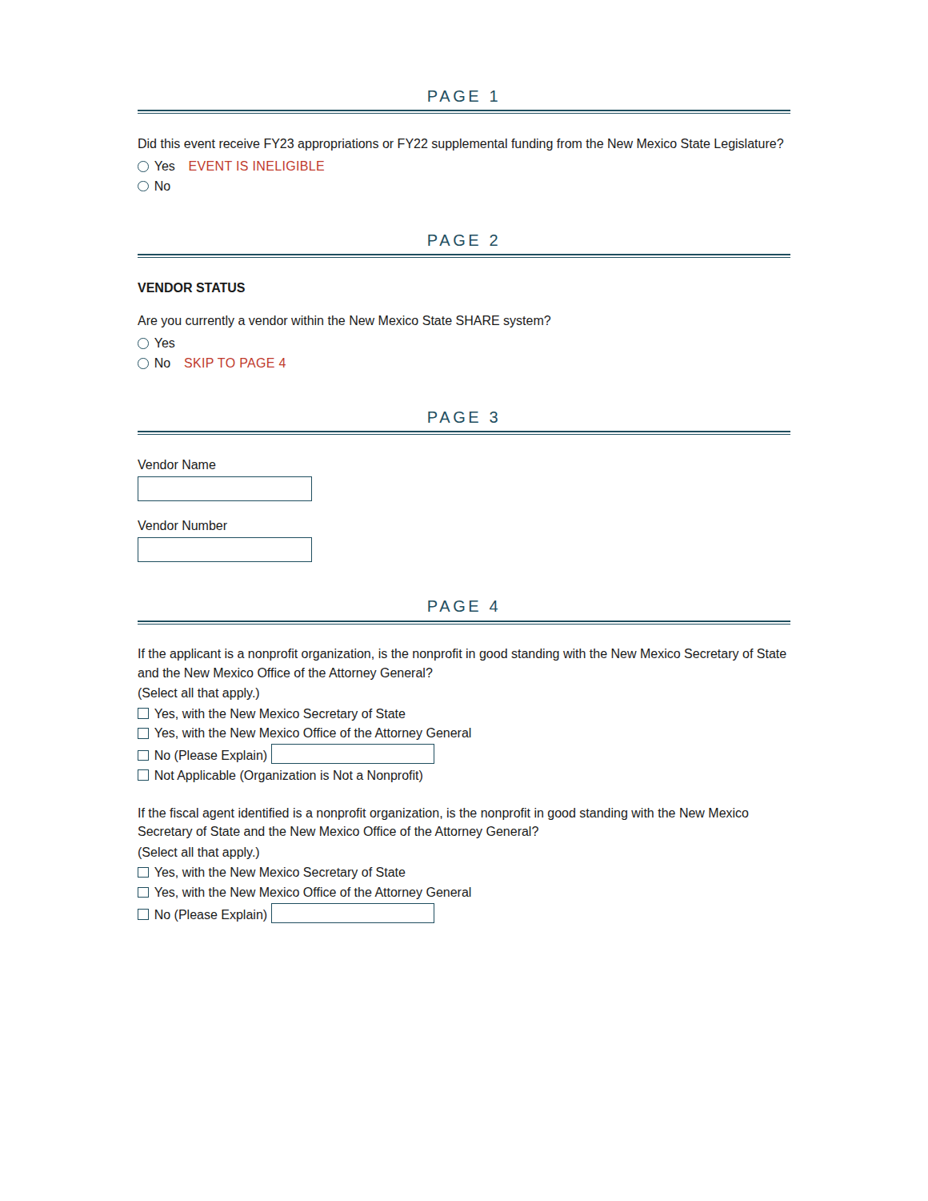PAGE 1
Did this event receive FY23 appropriations or FY22 supplemental funding from the New Mexico State Legislature?
Yes EVENT IS INELIGIBLE
No
PAGE 2
VENDOR STATUS
Are you currently a vendor within the New Mexico State SHARE system?
Yes
No SKIP TO PAGE 4
PAGE 3
Vendor Name
Vendor Number
PAGE 4
If the applicant is a nonprofit organization, is the nonprofit in good standing with the New Mexico Secretary of State and the New Mexico Office of the Attorney General?
(Select all that apply.)
Yes, with the New Mexico Secretary of State
Yes, with the New Mexico Office of the Attorney General
No (Please Explain)
Not Applicable (Organization is Not a Nonprofit)
If the fiscal agent identified is a nonprofit organization, is the nonprofit in good standing with the New Mexico Secretary of State and the New Mexico Office of the Attorney General?
(Select all that apply.)
Yes, with the New Mexico Secretary of State
Yes, with the New Mexico Office of the Attorney General
No (Please Explain)